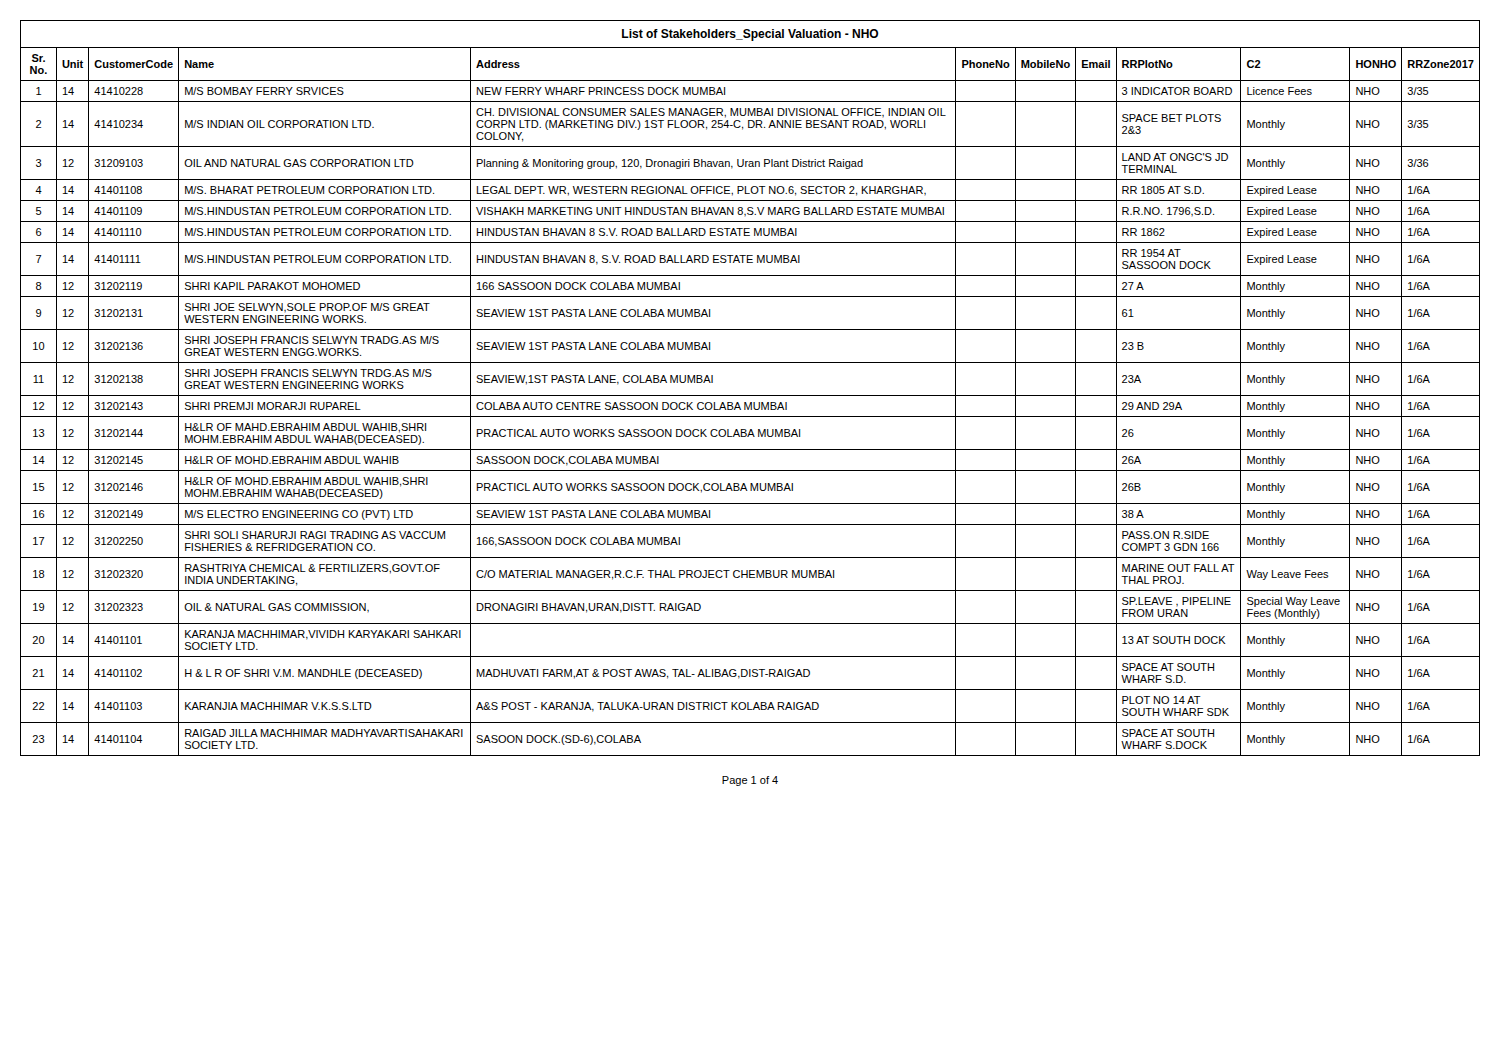List of Stakeholders_Special Valuation - NHO
| Sr. No. | Unit | CustomerCode | Name | Address | PhoneNo | MobileNo | Email | RRPlotNo | C2 | HONHO | RRZone2017 |
| --- | --- | --- | --- | --- | --- | --- | --- | --- | --- | --- | --- |
| 1 | 14 | 41410228 | M/S BOMBAY FERRY SRVICES | NEW FERRY WHARF PRINCESS DOCK MUMBAI | | | | 3 INDICATOR BOARD | Licence Fees | NHO | 3/35 |
| 2 | 14 | 41410234 | M/S INDIAN OIL CORPORATION LTD. | CH. DIVISIONAL CONSUMER SALES MANAGER, MUMBAI DIVISIONAL OFFICE, INDIAN OIL CORPN LTD. (MARKETING DIV.) 1ST FLOOR, 254-C, DR. ANNIE BESANT ROAD, WORLI COLONY, | | | | SPACE BET PLOTS 2&3 | Monthly | NHO | 3/35 |
| 3 | 12 | 31209103 | OIL AND NATURAL GAS CORPORATION LTD | Planning & Monitoring group, 120, Dronagiri Bhavan, Uran Plant District Raigad | | | | LAND AT ONGC'S JD TERMINAL | Monthly | NHO | 3/36 |
| 4 | 14 | 41401108 | M/S. BHARAT PETROLEUM CORPORATION LTD. | LEGAL DEPT. WR, WESTERN REGIONAL OFFICE, PLOT NO.6, SECTOR 2, KHARGHAR, | | | | RR 1805 AT S.D. | Expired Lease | NHO | 1/6A |
| 5 | 14 | 41401109 | M/S.HINDUSTAN PETROLEUM CORPORATION LTD. | VISHAKH MARKETING UNIT HINDUSTAN BHAVAN 8,S.V MARG BALLARD ESTATE MUMBAI | | | | R.R.NO. 1796,S.D. | Expired Lease | NHO | 1/6A |
| 6 | 14 | 41401110 | M/S.HINDUSTAN PETROLEUM CORPORATION LTD. | HINDUSTAN BHAVAN 8 S.V. ROAD BALLARD ESTATE MUMBAI | | | | RR 1862 | Expired Lease | NHO | 1/6A |
| 7 | 14 | 41401111 | M/S.HINDUSTAN PETROLEUM CORPORATION LTD. | HINDUSTAN BHAVAN 8, S.V. ROAD BALLARD ESTATE MUMBAI | | | | RR 1954 AT SASSOON DOCK | Expired Lease | NHO | 1/6A |
| 8 | 12 | 31202119 | SHRI KAPIL PARAKOT MOHOMED | 166 SASSOON DOCK COLABA MUMBAI | | | | 27 A | Monthly | NHO | 1/6A |
| 9 | 12 | 31202131 | SHRI JOE SELWYN,SOLE PROP.OF M/S GREAT WESTERN ENGINEERING WORKS. | SEAVIEW 1ST PASTA LANE COLABA MUMBAI | | | | 61 | Monthly | NHO | 1/6A |
| 10 | 12 | 31202136 | SHRI JOSEPH FRANCIS SELWYN TRADG.AS M/S GREAT WESTERN ENGG.WORKS. | SEAVIEW 1ST PASTA LANE COLABA MUMBAI | | | | 23 B | Monthly | NHO | 1/6A |
| 11 | 12 | 31202138 | SHRI JOSEPH FRANCIS SELWYN TRDG.AS M/S GREAT WESTERN ENGINEERING WORKS | SEAVIEW,1ST PASTA LANE, COLABA MUMBAI | | | | 23A | Monthly | NHO | 1/6A |
| 12 | 12 | 31202143 | SHRI PREMJI MORARJI RUPAREL | COLABA AUTO CENTRE SASSOON DOCK COLABA MUMBAI | | | | 29 AND 29A | Monthly | NHO | 1/6A |
| 13 | 12 | 31202144 | H&LR OF MAHD.EBRAHIM ABDUL WAHIB,SHRI MOHM.EBRAHIM ABDUL WAHAB(DECEASED). | PRACTICAL AUTO WORKS SASSOON DOCK COLABA MUMBAI | | | | 26 | Monthly | NHO | 1/6A |
| 14 | 12 | 31202145 | H&LR OF MOHD.EBRAHIM ABDUL WAHIB | SASSOON DOCK,COLABA MUMBAI | | | | 26A | Monthly | NHO | 1/6A |
| 15 | 12 | 31202146 | H&LR OF MOHD.EBRAHIM ABDUL WAHIB,SHRI MOHM.EBRAHIM WAHAB(DECEASED) | PRACTICL AUTO WORKS SASSOON DOCK,COLABA MUMBAI | | | | 26B | Monthly | NHO | 1/6A |
| 16 | 12 | 31202149 | M/S ELECTRO ENGINEERING CO (PVT) LTD | SEAVIEW 1ST PASTA LANE COLABA MUMBAI | | | | 38 A | Monthly | NHO | 1/6A |
| 17 | 12 | 31202250 | SHRI SOLI SHARURJI RAGI TRADING AS VACCUM FISHERIES & REFRIDGERATION CO. | 166,SASSOON DOCK COLABA MUMBAI | | | | PASS.ON R.SIDE COMPT 3 GDN 166 | Monthly | NHO | 1/6A |
| 18 | 12 | 31202320 | RASHTRIYA CHEMICAL & FERTILIZERS,GOVT.OF INDIA UNDERTAKING, | C/O MATERIAL MANAGER,R.C.F. THAL PROJECT CHEMBUR MUMBAI | | | | MARINE OUT FALL AT THAL PROJ. | Way Leave Fees | NHO | 1/6A |
| 19 | 12 | 31202323 | OIL & NATURAL GAS COMMISSION, | DRONAGIRI BHAVAN,URAN,DISTT. RAIGAD | | | | SP.LEAVE , PIPELINE FROM URAN | Special Way Leave Fees (Monthly) | NHO | 1/6A |
| 20 | 14 | 41401101 | KARANJA MACHHIMAR,VIVIDH KARYAKARI SAHKARI SOCIETY LTD. | | | | | 13 AT SOUTH DOCK | Monthly | NHO | 1/6A |
| 21 | 14 | 41401102 | H & L R OF SHRI V.M. MANDHLE (DECEASED) | MADHUVATI FARM,AT & POST AWAS, TAL- ALIBAG,DIST-RAIGAD | | | | SPACE AT SOUTH WHARF S.D. | Monthly | NHO | 1/6A |
| 22 | 14 | 41401103 | KARANJIA MACHHIMAR V.K.S.S.LTD | A&S POST - KARANJA, TALUKA-URAN DISTRICT KOLABA RAIGAD | | | | PLOT NO 14 AT SOUTH WHARF SDK | Monthly | NHO | 1/6A |
| 23 | 14 | 41401104 | RAIGAD JILLA MACHHIMAR MADHYAVARTISAHAKARI SOCIETY LTD. | SASOON DOCK.(SD-6),COLABA | | | | SPACE AT SOUTH WHARF S.DOCK | Monthly | NHO | 1/6A |
Page 1 of 4